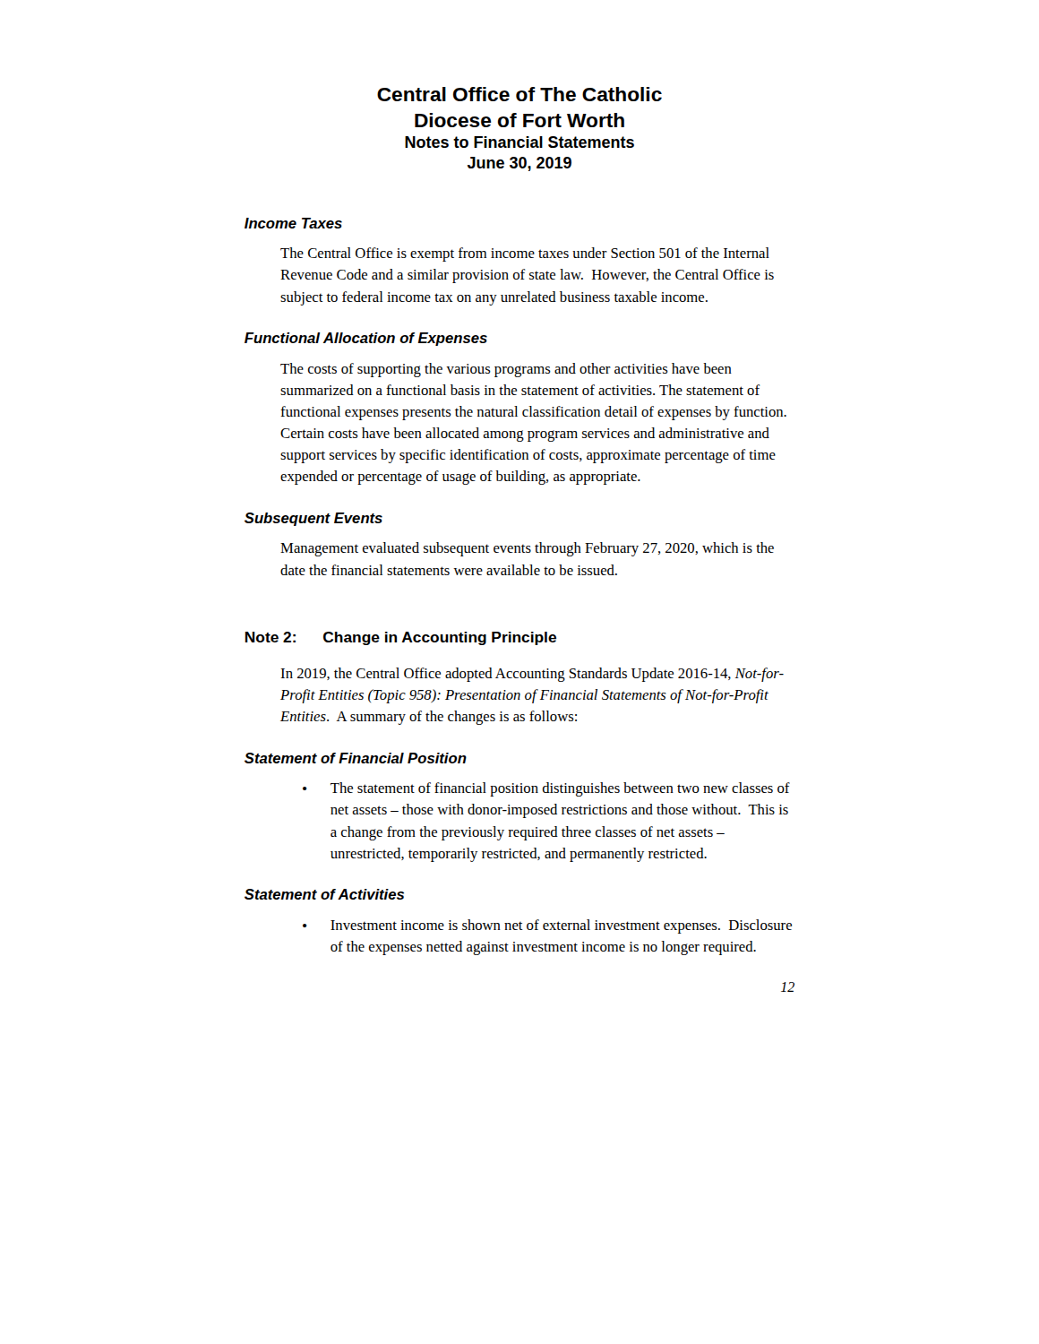Central Office of The Catholic
Diocese of Fort Worth
Notes to Financial Statements
June 30, 2019
Income Taxes
The Central Office is exempt from income taxes under Section 501 of the Internal Revenue Code and a similar provision of state law. However, the Central Office is subject to federal income tax on any unrelated business taxable income.
Functional Allocation of Expenses
The costs of supporting the various programs and other activities have been summarized on a functional basis in the statement of activities. The statement of functional expenses presents the natural classification detail of expenses by function. Certain costs have been allocated among program services and administrative and support services by specific identification of costs, approximate percentage of time expended or percentage of usage of building, as appropriate.
Subsequent Events
Management evaluated subsequent events through February 27, 2020, which is the date the financial statements were available to be issued.
Note 2: Change in Accounting Principle
In 2019, the Central Office adopted Accounting Standards Update 2016-14, Not-for-Profit Entities (Topic 958): Presentation of Financial Statements of Not-for-Profit Entities. A summary of the changes is as follows:
Statement of Financial Position
The statement of financial position distinguishes between two new classes of net assets – those with donor-imposed restrictions and those without. This is a change from the previously required three classes of net assets – unrestricted, temporarily restricted, and permanently restricted.
Statement of Activities
Investment income is shown net of external investment expenses. Disclosure of the expenses netted against investment income is no longer required.
12